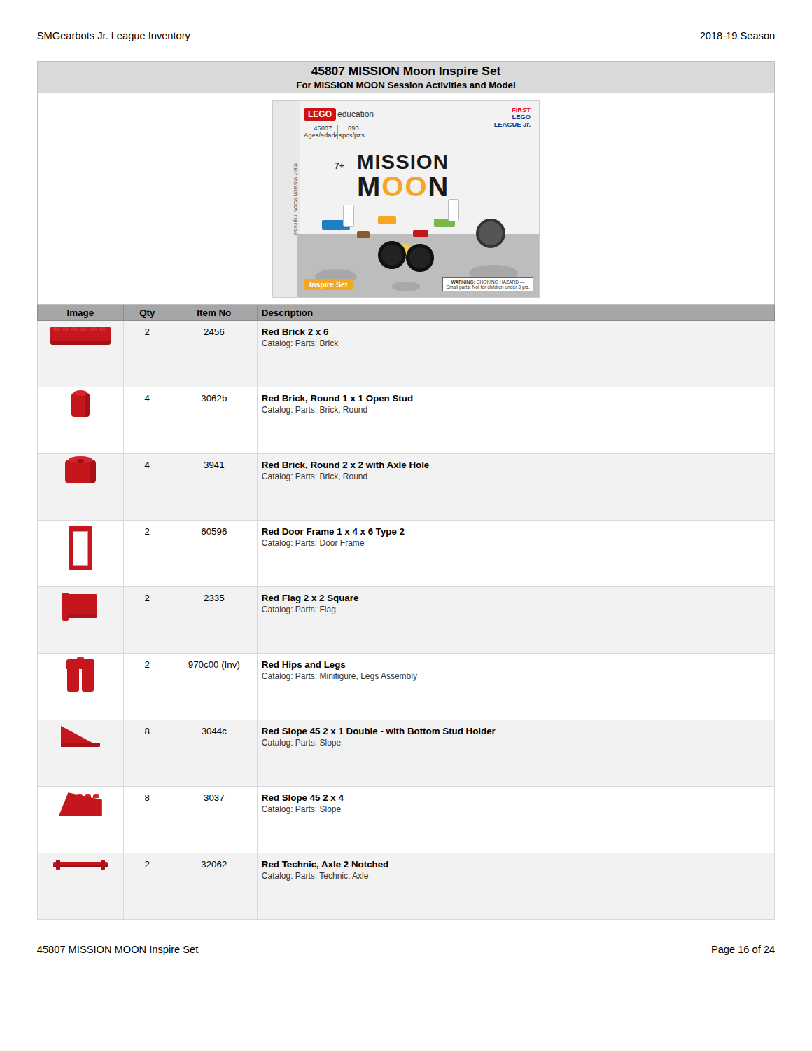SMGearbots Jr. League Inventory
2018-19 Season
45807 MISSION Moon Inspire Set
For MISSION MOON Session Activities and Model
45807 MISSION MOON Inspire Set
LEGO
education
FIRST
LEGO
LEAGUE Jr.
45807
Ages/edades
7+
693
pcs/pzs
MISSION
MOON
Inspire Set
WARNING: CHOKING HAZARD — Small parts. Not for children under 3 yrs.
| Image | Qty | Item No | Description |
| --- | --- | --- | --- |
| | 2 | 2456 | Red Brick 2 x 6 Catalog: Parts: Brick |
| | 4 | 3062b | Red Brick, Round 1 x 1 Open Stud Catalog: Parts: Brick, Round |
| | 4 | 3941 | Red Brick, Round 2 x 2 with Axle Hole Catalog: Parts: Brick, Round |
| | 2 | 60596 | Red Door Frame 1 x 4 x 6 Type 2 Catalog: Parts: Door Frame |
| | 2 | 2335 | Red Flag 2 x 2 Square Catalog: Parts: Flag |
| | 2 | 970c00 (Inv) | Red Hips and Legs Catalog: Parts: Minifigure, Legs Assembly |
| | 8 | 3044c | Red Slope 45 2 x 1 Double - with Bottom Stud Holder Catalog: Parts: Slope |
| | 8 | 3037 | Red Slope 45 2 x 4 Catalog: Parts: Slope |
| | 2 | 32062 | Red Technic, Axle 2 Notched Catalog: Parts: Technic, Axle |
45807 MISSION MOON Inspire Set
Page 16 of 24